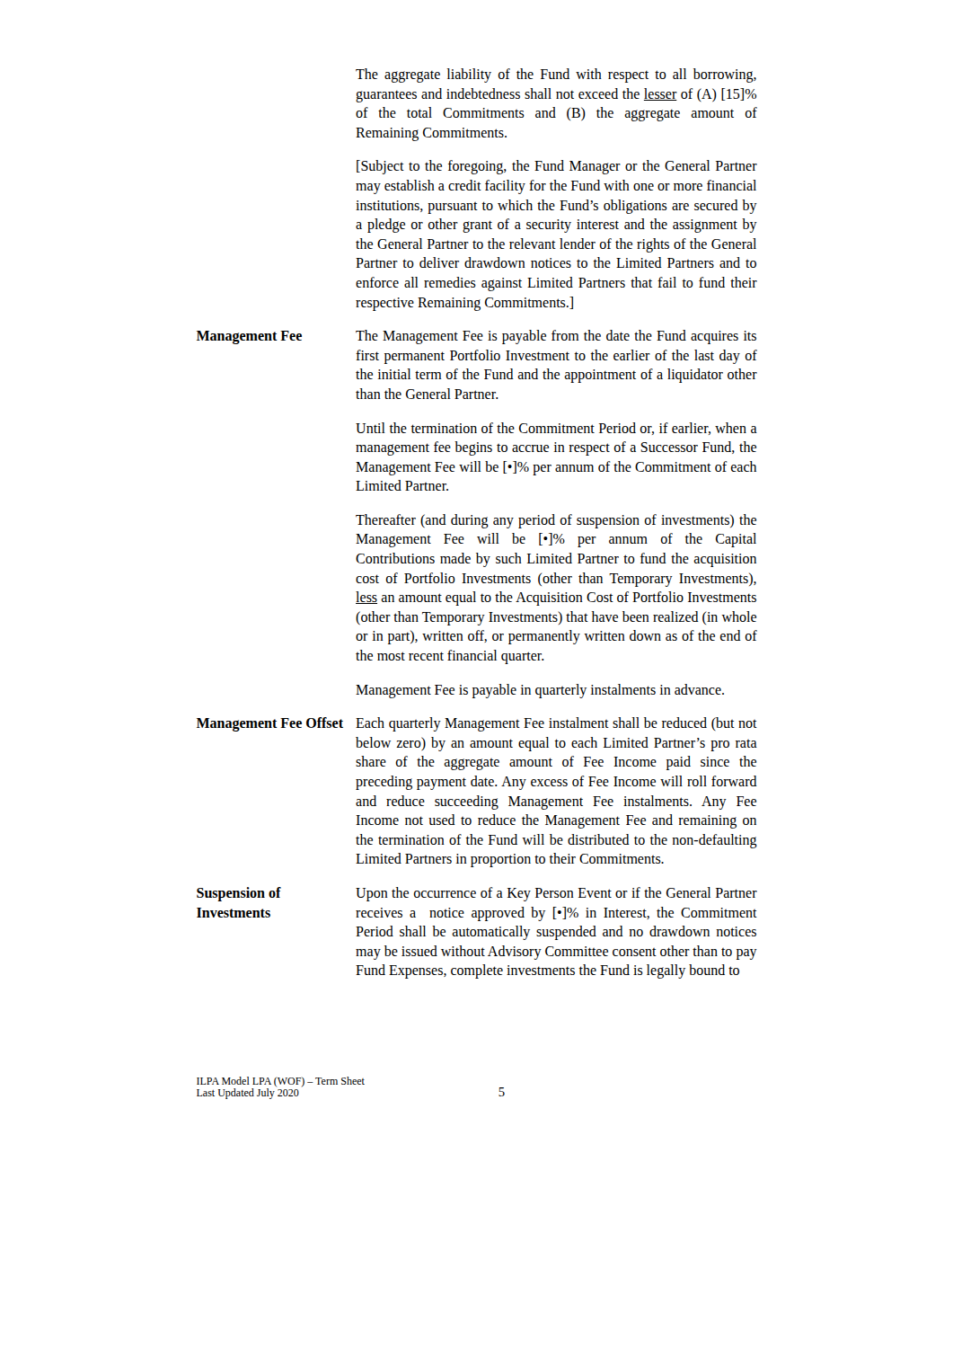| | The aggregate liability of the Fund with respect to all borrowing, guarantees and indebtedness shall not exceed the lesser of (A) [15]% of the total Commitments and (B) the aggregate amount of Remaining Commitments. [Subject to the foregoing, the Fund Manager or the General Partner may establish a credit facility for the Fund with one or more financial institutions, pursuant to which the Fund’s obligations are secured by a pledge or other grant of a security interest and the assignment by the General Partner to the relevant lender of the rights of the General Partner to deliver drawdown notices to the Limited Partners and to enforce all remedies against Limited Partners that fail to fund their respective Remaining Commitments.] |
| Management Fee | The Management Fee is payable from the date the Fund acquires its first permanent Portfolio Investment to the earlier of the last day of the initial term of the Fund and the appointment of a liquidator other than the General Partner. Until the termination of the Commitment Period or, if earlier, when a management fee begins to accrue in respect of a Successor Fund, the Management Fee will be [•]% per annum of the Commitment of each Limited Partner. Thereafter (and during any period of suspension of investments) the Management Fee will be [•]% per annum of the Capital Contributions made by such Limited Partner to fund the acquisition cost of Portfolio Investments (other than Temporary Investments), less an amount equal to the Acquisition Cost of Portfolio Investments (other than Temporary Investments) that have been realized (in whole or in part), written off, or permanently written down as of the end of the most recent financial quarter. Management Fee is payable in quarterly instalments in advance. |
| Management Fee Offset | Each quarterly Management Fee instalment shall be reduced (but not below zero) by an amount equal to each Limited Partner’s pro rata share of the aggregate amount of Fee Income paid since the preceding payment date. Any excess of Fee Income will roll forward and reduce succeeding Management Fee instalments. Any Fee Income not used to reduce the Management Fee and remaining on the termination of the Fund will be distributed to the non-defaulting Limited Partners in proportion to their Commitments. |
| Suspension of Investments | Upon the occurrence of a Key Person Event or if the General Partner receives a notice approved by [•]% in Interest, the Commitment Period shall be automatically suspended and no drawdown notices may be issued without Advisory Committee consent other than to pay Fund Expenses, complete investments the Fund is legally bound to |
ILPA Model LPA (WOF) – Term Sheet
Last Updated July 20205